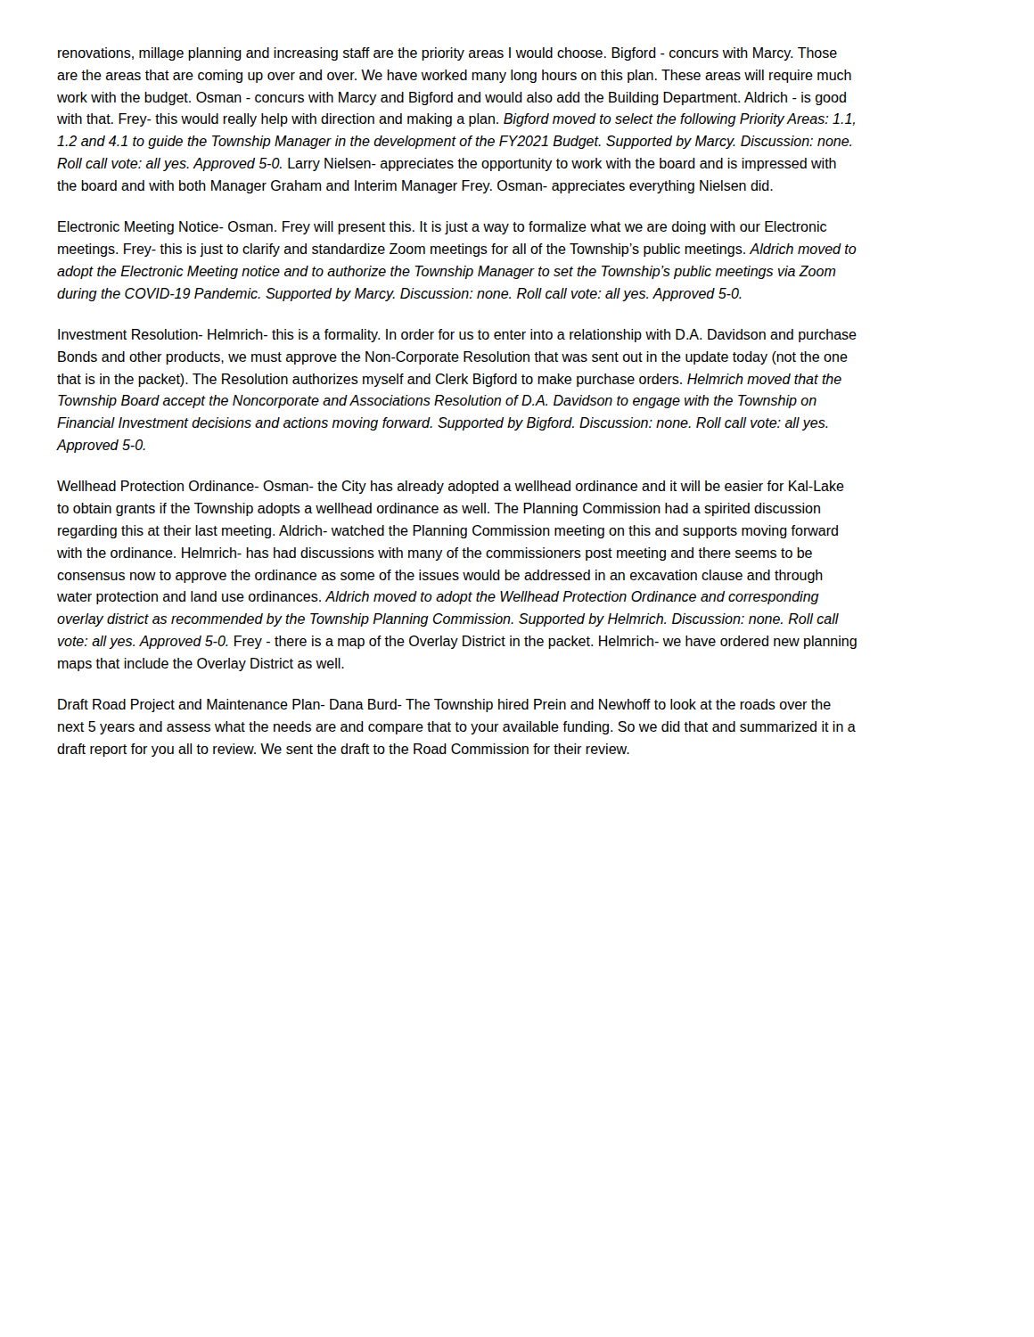renovations, millage planning and increasing staff are the priority areas I would choose. Bigford - concurs with Marcy. Those are the areas that are coming up over and over. We have worked many long hours on this plan. These areas will require much work with the budget. Osman - concurs with Marcy and Bigford and would also add the Building Department. Aldrich - is good with that. Frey- this would really help with direction and making a plan. Bigford moved to select the following Priority Areas: 1.1, 1.2 and 4.1 to guide the Township Manager in the development of the FY2021 Budget. Supported by Marcy. Discussion: none. Roll call vote: all yes. Approved 5-0. Larry Nielsen- appreciates the opportunity to work with the board and is impressed with the board and with both Manager Graham and Interim Manager Frey. Osman- appreciates everything Nielsen did.
Electronic Meeting Notice- Osman. Frey will present this. It is just a way to formalize what we are doing with our Electronic meetings. Frey- this is just to clarify and standardize Zoom meetings for all of the Township’s public meetings. Aldrich moved to adopt the Electronic Meeting notice and to authorize the Township Manager to set the Township’s public meetings via Zoom during the COVID-19 Pandemic. Supported by Marcy. Discussion: none. Roll call vote: all yes. Approved 5-0.
Investment Resolution- Helmrich- this is a formality. In order for us to enter into a relationship with D.A. Davidson and purchase Bonds and other products, we must approve the Non-Corporate Resolution that was sent out in the update today (not the one that is in the packet). The Resolution authorizes myself and Clerk Bigford to make purchase orders. Helmrich moved that the Township Board accept the Noncorporate and Associations Resolution of D.A. Davidson to engage with the Township on Financial Investment decisions and actions moving forward. Supported by Bigford. Discussion: none. Roll call vote: all yes. Approved 5-0.
Wellhead Protection Ordinance- Osman- the City has already adopted a wellhead ordinance and it will be easier for Kal-Lake to obtain grants if the Township adopts a wellhead ordinance as well. The Planning Commission had a spirited discussion regarding this at their last meeting. Aldrich- watched the Planning Commission meeting on this and supports moving forward with the ordinance. Helmrich- has had discussions with many of the commissioners post meeting and there seems to be consensus now to approve the ordinance as some of the issues would be addressed in an excavation clause and through water protection and land use ordinances. Aldrich moved to adopt the Wellhead Protection Ordinance and corresponding overlay district as recommended by the Township Planning Commission. Supported by Helmrich. Discussion: none. Roll call vote: all yes. Approved 5-0. Frey - there is a map of the Overlay District in the packet. Helmrich- we have ordered new planning maps that include the Overlay District as well.
Draft Road Project and Maintenance Plan- Dana Burd- The Township hired Prein and Newhoff to look at the roads over the next 5 years and assess what the needs are and compare that to your available funding. So we did that and summarized it in a draft report for you all to review. We sent the draft to the Road Commission for their review.